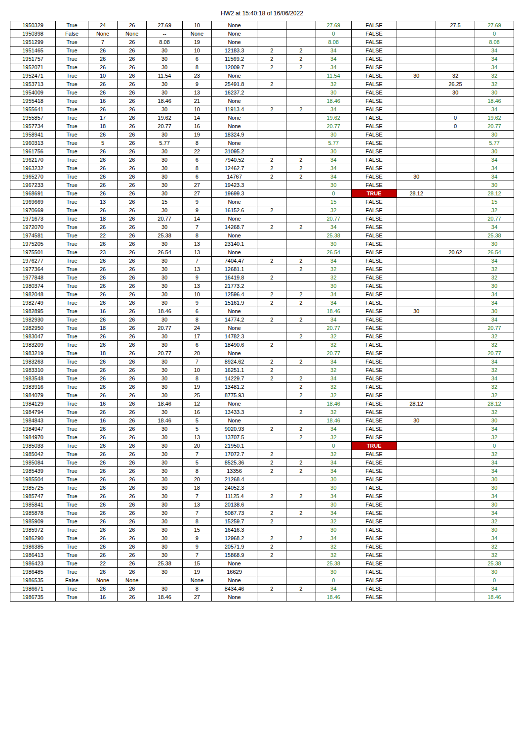HW2 at 15:40:18 of 16/06/2022
| 1950329 | True | 24 | 26 | 27.69 | 10 | None | | | 27.69 | FALSE | | 27.5 | 27.69 |
| 1950398 | False | None | None | -- | None | None | | | 0 | FALSE | | | 0 |
| 1951299 | True | 7 | 26 | 8.08 | 19 | None | | | 8.08 | FALSE | | | 8.08 |
| 1951465 | True | 26 | 26 | 30 | 10 | 12183.3 | 2 | 2 | 34 | FALSE | | | 34 |
| 1951757 | True | 26 | 26 | 30 | 6 | 11569.2 | 2 | 2 | 34 | FALSE | | | 34 |
| 1952071 | True | 26 | 26 | 30 | 8 | 12009.7 | 2 | 2 | 34 | FALSE | | | 34 |
| 1952471 | True | 10 | 26 | 11.54 | 23 | None | | | 11.54 | FALSE | 30 | 32 | 32 |
| 1953713 | True | 26 | 26 | 30 | 9 | 25491.8 | 2 | | 32 | FALSE | | 26.25 | 32 |
| 1954009 | True | 26 | 26 | 30 | 13 | 16237.2 | | | 30 | FALSE | | 30 | 30 |
| 1955418 | True | 16 | 26 | 18.46 | 21 | None | | | 18.46 | FALSE | | | 18.46 |
| 1955641 | True | 26 | 26 | 30 | 10 | 11913.4 | 2 | 2 | 34 | FALSE | | | 34 |
| 1955857 | True | 17 | 26 | 19.62 | 14 | None | | | 19.62 | FALSE | | 0 | 19.62 |
| 1957734 | True | 18 | 26 | 20.77 | 16 | None | | | 20.77 | FALSE | | 0 | 20.77 |
| 1958941 | True | 26 | 26 | 30 | 19 | 18324.9 | | | 30 | FALSE | | | 30 |
| 1960313 | True | 5 | 26 | 5.77 | 8 | None | | | 5.77 | FALSE | | | 5.77 |
| 1961756 | True | 26 | 26 | 30 | 22 | 31095.2 | | | 30 | FALSE | | | 30 |
| 1962170 | True | 26 | 26 | 30 | 6 | 7940.52 | 2 | 2 | 34 | FALSE | | | 34 |
| 1963232 | True | 26 | 26 | 30 | 8 | 12462.7 | 2 | 2 | 34 | FALSE | | | 34 |
| 1965270 | True | 26 | 26 | 30 | 6 | 14767 | 2 | 2 | 34 | FALSE | 30 | | 34 |
| 1967233 | True | 26 | 26 | 30 | 27 | 19423.3 | | | 30 | FALSE | | | 30 |
| 1968691 | True | 26 | 26 | 30 | 27 | 19699.3 | | | 0 | TRUE | 28.12 | | 28.12 |
| 1969669 | True | 13 | 26 | 15 | 9 | None | | | 15 | FALSE | | | 15 |
| 1970669 | True | 26 | 26 | 30 | 9 | 16152.6 | 2 | | 32 | FALSE | | | 32 |
| 1971673 | True | 18 | 26 | 20.77 | 14 | None | | | 20.77 | FALSE | | | 20.77 |
| 1972070 | True | 26 | 26 | 30 | 7 | 14268.7 | 2 | 2 | 34 | FALSE | | | 34 |
| 1974581 | True | 22 | 26 | 25.38 | 8 | None | | | 25.38 | FALSE | | | 25.38 |
| 1975205 | True | 26 | 26 | 30 | 13 | 23140.1 | | | 30 | FALSE | | | 30 |
| 1975501 | True | 23 | 26 | 26.54 | 13 | None | | | 26.54 | FALSE | | 20.62 | 26.54 |
| 1976277 | True | 26 | 26 | 30 | 7 | 7404.47 | 2 | 2 | 34 | FALSE | | | 34 |
| 1977364 | True | 26 | 26 | 30 | 13 | 12681.1 | | 2 | 32 | FALSE | | | 32 |
| 1977848 | True | 26 | 26 | 30 | 9 | 16419.8 | 2 | | 32 | FALSE | | | 32 |
| 1980374 | True | 26 | 26 | 30 | 13 | 21773.2 | | | 30 | FALSE | | | 30 |
| 1982048 | True | 26 | 26 | 30 | 10 | 12596.4 | 2 | 2 | 34 | FALSE | | | 34 |
| 1982749 | True | 26 | 26 | 30 | 9 | 15161.9 | 2 | 2 | 34 | FALSE | | | 34 |
| 1982895 | True | 16 | 26 | 18.46 | 6 | None | | | 18.46 | FALSE | 30 | | 30 |
| 1982930 | True | 26 | 26 | 30 | 8 | 14774.2 | 2 | 2 | 34 | FALSE | | | 34 |
| 1982950 | True | 18 | 26 | 20.77 | 24 | None | | | 20.77 | FALSE | | | 20.77 |
| 1983047 | True | 26 | 26 | 30 | 17 | 14782.3 | | 2 | 32 | FALSE | | | 32 |
| 1983209 | True | 26 | 26 | 30 | 6 | 18490.6 | 2 | | 32 | FALSE | | | 32 |
| 1983219 | True | 18 | 26 | 20.77 | 20 | None | | | 20.77 | FALSE | | | 20.77 |
| 1983263 | True | 26 | 26 | 30 | 7 | 8924.62 | 2 | 2 | 34 | FALSE | | | 34 |
| 1983310 | True | 26 | 26 | 30 | 10 | 16251.1 | 2 | | 32 | FALSE | | | 32 |
| 1983548 | True | 26 | 26 | 30 | 8 | 14229.7 | 2 | 2 | 34 | FALSE | | | 34 |
| 1983916 | True | 26 | 26 | 30 | 19 | 13481.2 | | 2 | 32 | FALSE | | | 32 |
| 1984079 | True | 26 | 26 | 30 | 25 | 8775.93 | | 2 | 32 | FALSE | | | 32 |
| 1984129 | True | 16 | 26 | 18.46 | 12 | None | | | 18.46 | FALSE | 28.12 | | 28.12 |
| 1984794 | True | 26 | 26 | 30 | 16 | 13433.3 | | 2 | 32 | FALSE | | | 32 |
| 1984843 | True | 16 | 26 | 18.46 | 5 | None | | | 18.46 | FALSE | 30 | | 30 |
| 1984947 | True | 26 | 26 | 30 | 5 | 9020.93 | 2 | 2 | 34 | FALSE | | | 34 |
| 1984970 | True | 26 | 26 | 30 | 13 | 13707.5 | | 2 | 32 | FALSE | | | 32 |
| 1985033 | True | 26 | 26 | 30 | 20 | 21950.1 | | | 0 | TRUE | | | 0 |
| 1985042 | True | 26 | 26 | 30 | 7 | 17072.7 | 2 | | 32 | FALSE | | | 32 |
| 1985084 | True | 26 | 26 | 30 | 5 | 8525.36 | 2 | 2 | 34 | FALSE | | | 34 |
| 1985439 | True | 26 | 26 | 30 | 8 | 13356 | 2 | 2 | 34 | FALSE | | | 34 |
| 1985504 | True | 26 | 26 | 30 | 20 | 21268.4 | | | 30 | FALSE | | | 30 |
| 1985725 | True | 26 | 26 | 30 | 18 | 24052.3 | | | 30 | FALSE | | | 30 |
| 1985747 | True | 26 | 26 | 30 | 7 | 11125.4 | 2 | 2 | 34 | FALSE | | | 34 |
| 1985841 | True | 26 | 26 | 30 | 13 | 20138.6 | | | 30 | FALSE | | | 30 |
| 1985878 | True | 26 | 26 | 30 | 7 | 5087.73 | 2 | 2 | 34 | FALSE | | | 34 |
| 1985909 | True | 26 | 26 | 30 | 8 | 15259.7 | 2 | | 32 | FALSE | | | 32 |
| 1985972 | True | 26 | 26 | 30 | 15 | 16416.3 | | | 30 | FALSE | | | 30 |
| 1986290 | True | 26 | 26 | 30 | 9 | 12968.2 | 2 | 2 | 34 | FALSE | | | 34 |
| 1986385 | True | 26 | 26 | 30 | 9 | 20571.9 | 2 | | 32 | FALSE | | | 32 |
| 1986413 | True | 26 | 26 | 30 | 7 | 15868.9 | 2 | | 32 | FALSE | | | 32 |
| 1986423 | True | 22 | 26 | 25.38 | 15 | None | | | 25.38 | FALSE | | | 25.38 |
| 1986485 | True | 26 | 26 | 30 | 19 | 16629 | | | 30 | FALSE | | | 30 |
| 1986535 | False | None | None | -- | None | None | | | 0 | FALSE | | | 0 |
| 1986671 | True | 26 | 26 | 30 | 8 | 8434.46 | 2 | 2 | 34 | FALSE | | | 34 |
| 1986735 | True | 16 | 26 | 18.46 | 27 | None | | | 18.46 | FALSE | | | 18.46 |